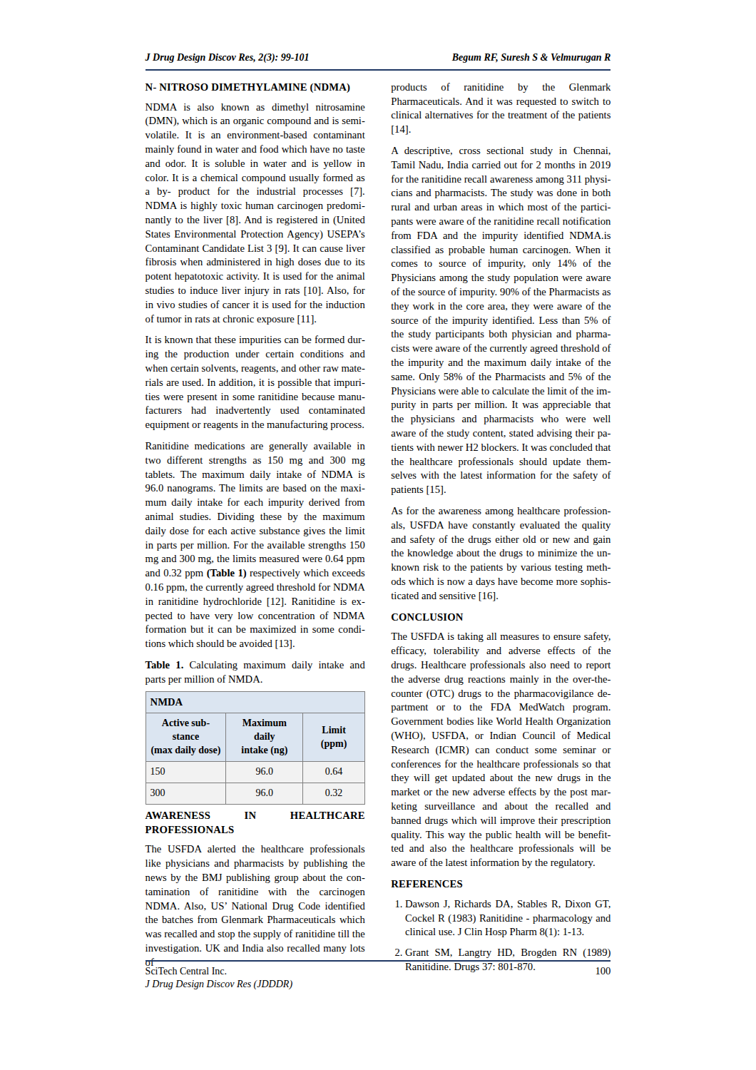J Drug Design Discov Res, 2(3): 99-101
Begum RF, Suresh S & Velmurugan R
N- Nitroso Dimethylamine (NDMA)
NDMA is also known as dimethyl nitrosamine (DMN), which is an organic compound and is semi- volatile. It is an environment-based contaminant mainly found in water and food which have no taste and odor. It is soluble in water and is yellow in color. It is a chemical compound usually formed as a by- product for the industrial processes [7]. NDMA is highly toxic human carcinogen predominantly to the liver [8]. And is registered in (United States Environmental Protection Agency) USEPA’s Contaminant Candidate List 3 [9]. It can cause liver fibrosis when administered in high doses due to its potent hepatotoxic activity. It is used for the animal studies to induce liver injury in rats [10]. Also, for in vivo studies of cancer it is used for the induction of tumor in rats at chronic exposure [11].
It is known that these impurities can be formed during the production under certain conditions and when certain solvents, reagents, and other raw materials are used. In addition, it is possible that impurities were present in some ranitidine because manufacturers had inadvertently used contaminated equipment or reagents in the manufacturing process.
Ranitidine medications are generally available in two different strengths as 150 mg and 300 mg tablets. The maximum daily intake of NDMA is 96.0 nanograms. The limits are based on the maximum daily intake for each impurity derived from animal studies. Dividing these by the maximum daily dose for each active substance gives the limit in parts per million. For the available strengths 150 mg and 300 mg, the limits measured were 0.64 ppm and 0.32 ppm (Table 1) respectively which exceeds 0.16 ppm, the currently agreed threshold for NDMA in ranitidine hydrochloride [12]. Ranitidine is expected to have very low concentration of NDMA formation but it can be maximized in some conditions which should be avoided [13].
Table 1. Calculating maximum daily intake and parts per million of NMDA.
| NMDA |
| --- |
| Active substance (max daily dose) | Maximum daily intake (ng) | Limit (ppm) |
| 150 | 96.0 | 0.64 |
| 300 | 96.0 | 0.32 |
Awareness in Healthcare Professionals
The USFDA alerted the healthcare professionals like physicians and pharmacists by publishing the news by the BMJ publishing group about the contamination of ranitidine with the carcinogen NDMA. Also, US’ National Drug Code identified the batches from Glenmark Pharmaceuticals which was recalled and stop the supply of ranitidine till the investigation. UK and India also recalled many lots of
products of ranitidine by the Glenmark Pharmaceuticals. And it was requested to switch to clinical alternatives for the treatment of the patients [14].
A descriptive, cross sectional study in Chennai, Tamil Nadu, India carried out for 2 months in 2019 for the ranitidine recall awareness among 311 physicians and pharmacists. The study was done in both rural and urban areas in which most of the participants were aware of the ranitidine recall notification from FDA and the impurity identified NDMA.is classified as probable human carcinogen. When it comes to source of impurity, only 14% of the Physicians among the study population were aware of the source of impurity. 90% of the Pharmacists as they work in the core area, they were aware of the source of the impurity identified. Less than 5% of the study participants both physician and pharmacists were aware of the currently agreed threshold of the impurity and the maximum daily intake of the same. Only 58% of the Pharmacists and 5% of the Physicians were able to calculate the limit of the impurity in parts per million. It was appreciable that the physicians and pharmacists who were well aware of the study content, stated advising their patients with newer H2 blockers. It was concluded that the healthcare professionals should update themselves with the latest information for the safety of patients [15].
As for the awareness among healthcare professionals, USFDA have constantly evaluated the quality and safety of the drugs either old or new and gain the knowledge about the drugs to minimize the unknown risk to the patients by various testing methods which is now a days have become more sophisticated and sensitive [16].
Conclusion
The USFDA is taking all measures to ensure safety, efficacy, tolerability and adverse effects of the drugs. Healthcare professionals also need to report the adverse drug reactions mainly in the over-the-counter (OTC) drugs to the pharmacovigilance department or to the FDA MedWatch program. Government bodies like World Health Organization (WHO), USFDA, or Indian Council of Medical Research (ICMR) can conduct some seminar or conferences for the healthcare professionals so that they will get updated about the new drugs in the market or the new adverse effects by the post marketing surveillance and about the recalled and banned drugs which will improve their prescription quality. This way the public health will be benefitted and also the healthcare professionals will be aware of the latest information by the regulatory.
References
Dawson J, Richards DA, Stables R, Dixon GT, Cockel R (1983) Ranitidine - pharmacology and clinical use. J Clin Hosp Pharm 8(1): 1-13.
Grant SM, Langtry HD, Brogden RN (1989) Ranitidine. Drugs 37: 801-870.
SciTech Central Inc.
J Drug Design Discov Res (JDDDR)
100